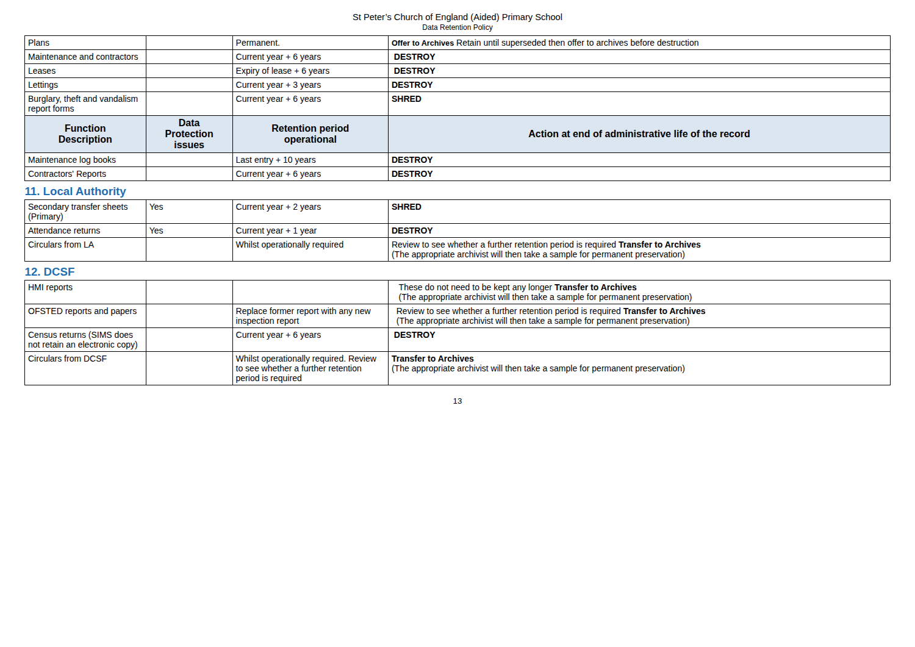St Peter’s Church of England (Aided) Primary School
Data Retention Policy
| Plans | | Permanent. | Offer to Archives Retain until superseded then offer to archives before destruction |
| Maintenance and contractors | | Current year + 6 years | DESTROY |
| Leases | | Expiry of lease + 6 years | DESTROY |
| Lettings | | Current year + 3 years | DESTROY |
| Burglary, theft and vandalism report forms | | Current year + 6 years | SHRED |
| Function Description | Data Protection issues | Retention period operational | Action at end of administrative life of the record |
| Maintenance log books | | Last entry + 10 years | DESTROY |
| Contractors' Reports | | Current year + 6 years | DESTROY |
| 11. Local Authority |
| Secondary transfer sheets (Primary) | Yes | Current year + 2 years | SHRED |
| Attendance returns | Yes | Current year + 1 year | DESTROY |
| Circulars from LA | | Whilst operationally required | Review to see whether a further retention period is required Transfer to Archives (The appropriate archivist will then take a sample for permanent preservation) |
| 12. DCSF |
| HMI reports | | | These do not need to be kept any longer Transfer to Archives (The appropriate archivist will then take a sample for permanent preservation) |
| OFSTED reports and papers | | Replace former report with any new inspection report | Review to see whether a further retention period is required Transfer to Archives (The appropriate archivist will then take a sample for permanent preservation) |
| Census returns (SIMS does not retain an electronic copy) | | Current year + 6 years | DESTROY |
| Circulars from DCSF | | Whilst operationally required. Review to see whether a further retention period is required | Transfer to Archives (The appropriate archivist will then take a sample for permanent preservation) |
13